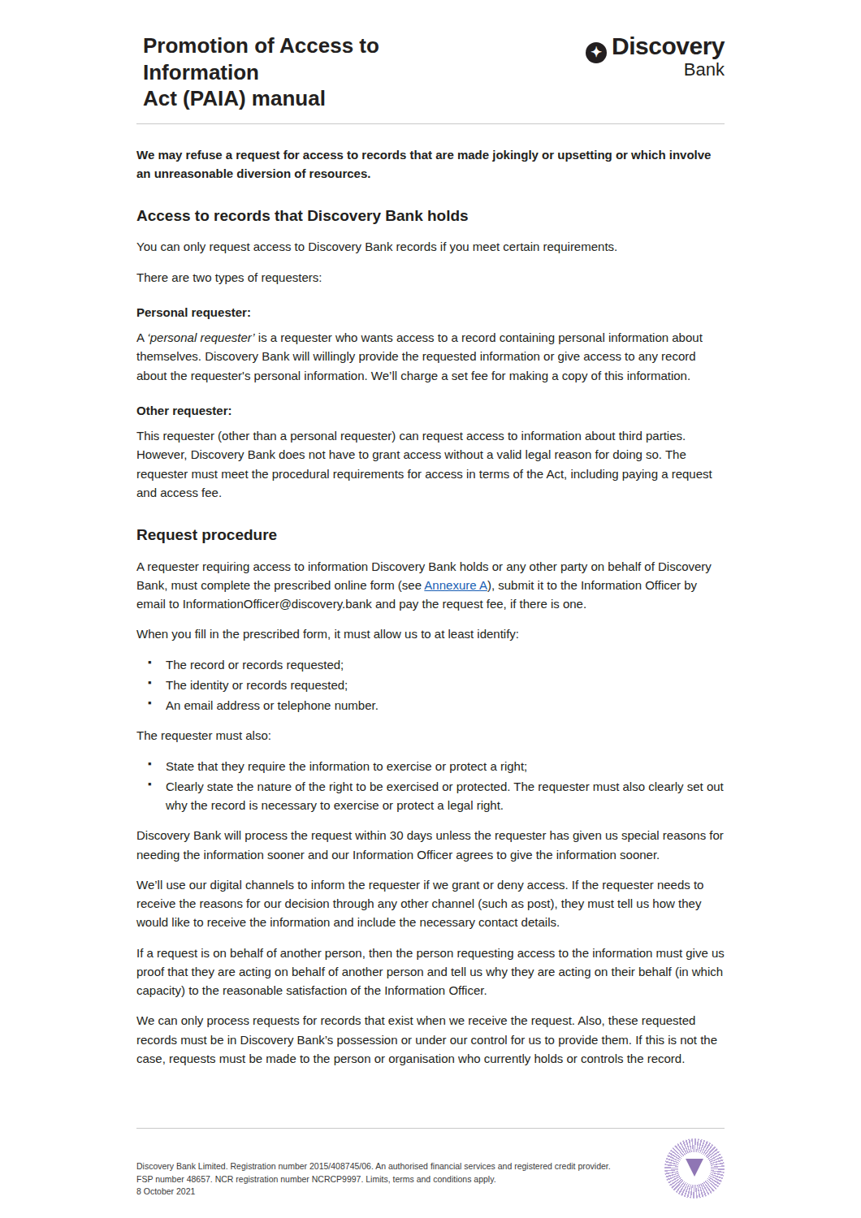Promotion of Access to Information
Act (PAIA) manual
✦Discovery
Bank
We may refuse a request for access to records that are made jokingly or upsetting or which involve an unreasonable diversion of resources.
Access to records that Discovery Bank holds
You can only request access to Discovery Bank records if you meet certain requirements.
There are two types of requesters:
Personal requester:
A ‘personal requester’ is a requester who wants access to a record containing personal information about themselves. Discovery Bank will willingly provide the requested information or give access to any record about the requester's personal information. We’ll charge a set fee for making a copy of this information.
Other requester:
This requester (other than a personal requester) can request access to information about third parties. However, Discovery Bank does not have to grant access without a valid legal reason for doing so. The requester must meet the procedural requirements for access in terms of the Act, including paying a request and access fee.
Request procedure
A requester requiring access to information Discovery Bank holds or any other party on behalf of Discovery Bank, must complete the prescribed online form (see Annexure A), submit it to the Information Officer by email to InformationOfficer@discovery.bank and pay the request fee, if there is one.
When you fill in the prescribed form, it must allow us to at least identify:
The record or records requested;
The identity or records requested;
An email address or telephone number.
The requester must also:
State that they require the information to exercise or protect a right;
Clearly state the nature of the right to be exercised or protected. The requester must also clearly set out why the record is necessary to exercise or protect a legal right.
Discovery Bank will process the request within 30 days unless the requester has given us special reasons for needing the information sooner and our Information Officer agrees to give the information sooner.
We’ll use our digital channels to inform the requester if we grant or deny access. If the requester needs to receive the reasons for our decision through any other channel (such as post), they must tell us how they would like to receive the information and include the necessary contact details.
If a request is on behalf of another person, then the person requesting access to the information must give us proof that they are acting on behalf of another person and tell us why they are acting on their behalf (in which capacity) to the reasonable satisfaction of the Information Officer.
We can only process requests for records that exist when we receive the request. Also, these requested records must be in Discovery Bank’s possession or under our control for us to provide them. If this is not the case, requests must be made to the person or organisation who currently holds or controls the record.
Discovery Bank Limited. Registration number 2015/408745/06. An authorised financial services and registered credit provider.
FSP number 48657. NCR registration number NCRCP9997. Limits, terms and conditions apply.
8 October 2021